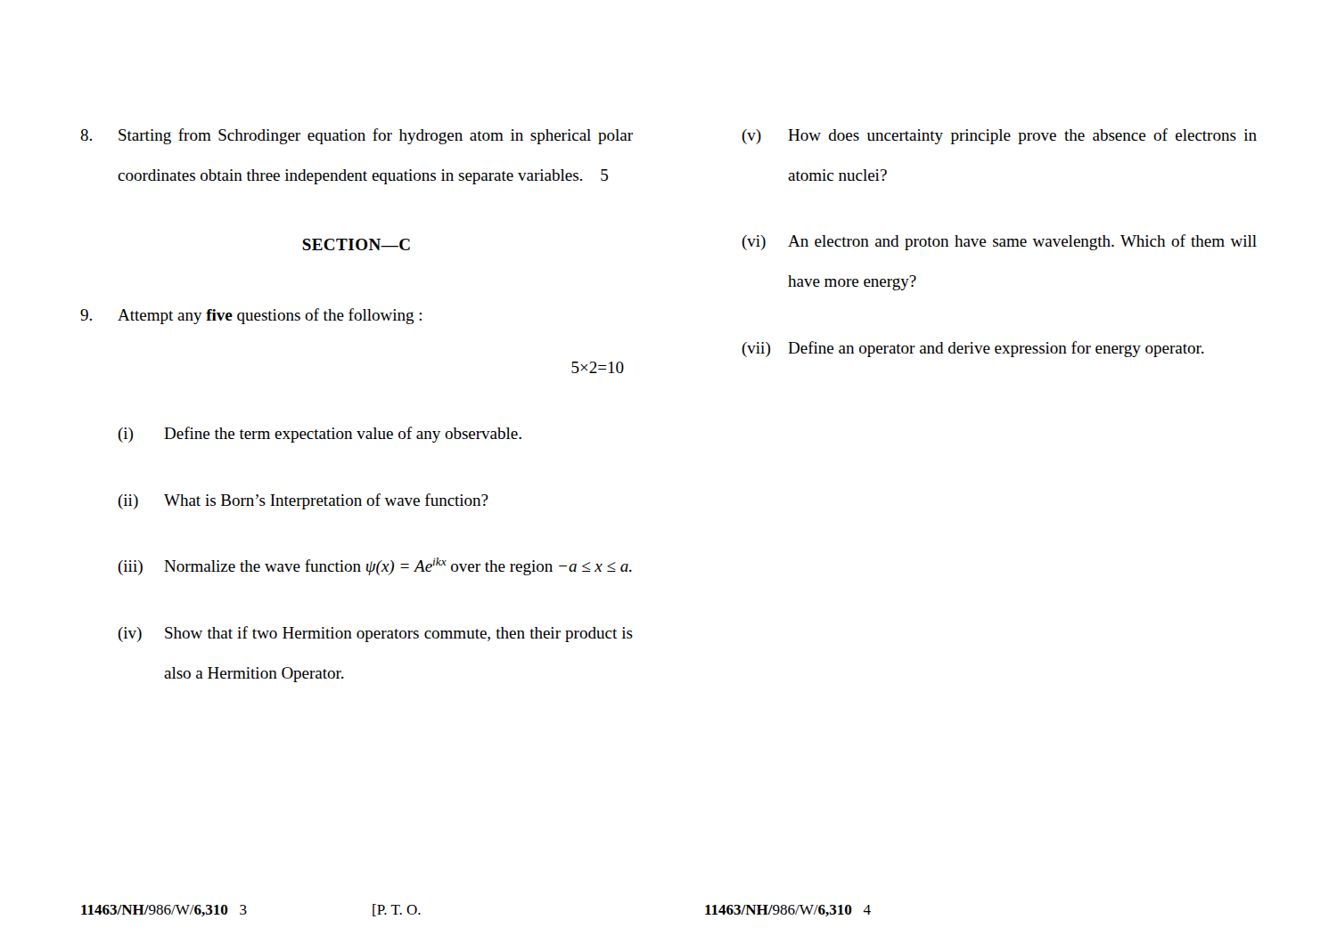8.
Starting from Schrodinger equation for hydrogen atom in spherical polar coordinates obtain three independent equations in separate variables. 5
SECTION—C
9.
Attempt any five questions of the following :
5×2=10
(i)
Define the term expectation value of any observable.
(ii)
What is Born’s Interpretation of wave function?
(iii)
Normalize the wave function ψ(x) = Aeikx over the region −a ≤ x ≤ a.
(iv)
Show that if two Hermition operators commute, then their product is also a Hermition Operator.
(v)
How does uncertainty principle prove the absence of electrons in atomic nuclei?
(vi)
An electron and proton have same wavelength. Which of them will have more energy?
(vii)
Define an operator and derive expression for energy operator.
11463/NH/986/W/6,310 3 [P. T. O.
11463/NH/986/W/6,310 4